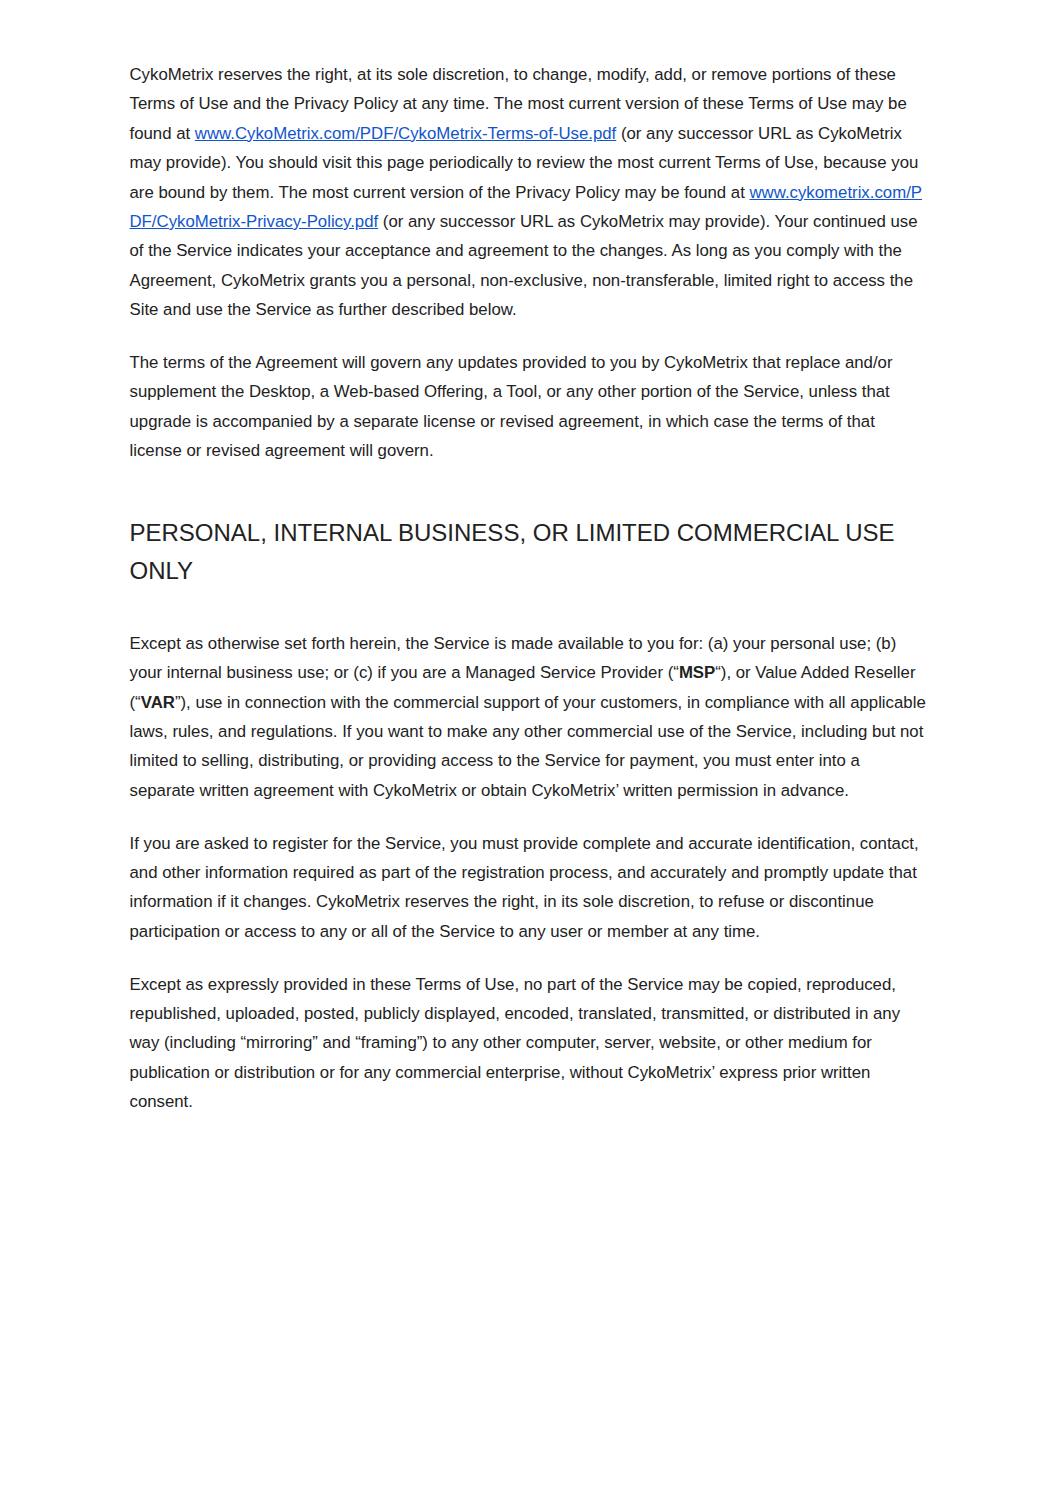CykoMetrix reserves the right, at its sole discretion, to change, modify, add, or remove portions of these Terms of Use and the Privacy Policy at any time. The most current version of these Terms of Use may be found at www.CykoMetrix.com/PDF/CykoMetrix-Terms-of-Use.pdf (or any successor URL as CykoMetrix may provide). You should visit this page periodically to review the most current Terms of Use, because you are bound by them. The most current version of the Privacy Policy may be found at www.cykometrix.com/PDF/CykoMetrix-Privacy-Policy.pdf (or any successor URL as CykoMetrix may provide). Your continued use of the Service indicates your acceptance and agreement to the changes. As long as you comply with the Agreement, CykoMetrix grants you a personal, non-exclusive, non-transferable, limited right to access the Site and use the Service as further described below.
The terms of the Agreement will govern any updates provided to you by CykoMetrix that replace and/or supplement the Desktop, a Web-based Offering, a Tool, or any other portion of the Service, unless that upgrade is accompanied by a separate license or revised agreement, in which case the terms of that license or revised agreement will govern.
PERSONAL, INTERNAL BUSINESS, OR LIMITED COMMERCIAL USE ONLY
Except as otherwise set forth herein, the Service is made available to you for: (a) your personal use; (b) your internal business use; or (c) if you are a Managed Service Provider (“MSP“), or Value Added Reseller (“VAR”), use in connection with the commercial support of your customers, in compliance with all applicable laws, rules, and regulations. If you want to make any other commercial use of the Service, including but not limited to selling, distributing, or providing access to the Service for payment, you must enter into a separate written agreement with CykoMetrix or obtain CykoMetrix’ written permission in advance.
If you are asked to register for the Service, you must provide complete and accurate identification, contact, and other information required as part of the registration process, and accurately and promptly update that information if it changes. CykoMetrix reserves the right, in its sole discretion, to refuse or discontinue participation or access to any or all of the Service to any user or member at any time.
Except as expressly provided in these Terms of Use, no part of the Service may be copied, reproduced, republished, uploaded, posted, publicly displayed, encoded, translated, transmitted, or distributed in any way (including “mirroring” and “framing”) to any other computer, server, website, or other medium for publication or distribution or for any commercial enterprise, without CykoMetrix’ express prior written consent.